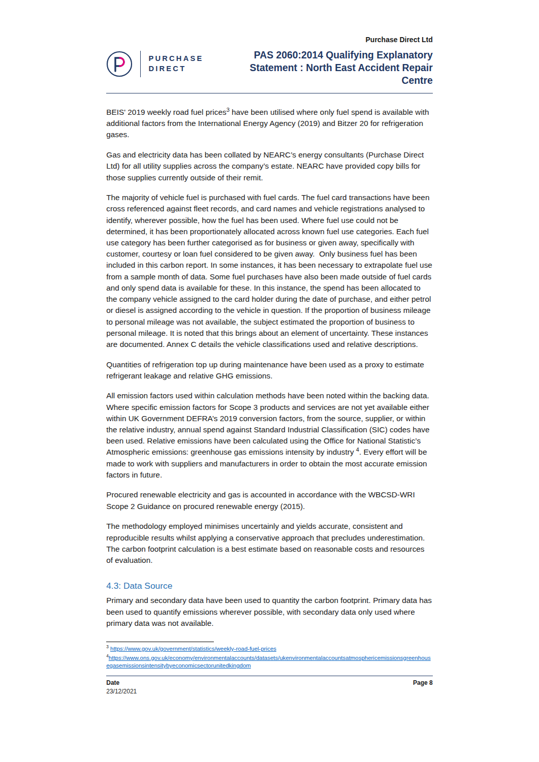Purchase Direct Ltd
Purchase
Direct
PAS 2060:2014 Qualifying Explanatory Statement : North East Accident Repair Centre
BEIS' 2019 weekly road fuel prices3 have been utilised where only fuel spend is available with additional factors from the International Energy Agency (2019) and Bitzer 20 for refrigeration gases.
Gas and electricity data has been collated by NEARC’s energy consultants (Purchase Direct Ltd) for all utility supplies across the company’s estate. NEARC have provided copy bills for those supplies currently outside of their remit.
The majority of vehicle fuel is purchased with fuel cards. The fuel card transactions have been cross referenced against fleet records, and card names and vehicle registrations analysed to identify, wherever possible, how the fuel has been used. Where fuel use could not be determined, it has been proportionately allocated across known fuel use categories. Each fuel use category has been further categorised as for business or given away, specifically with customer, courtesy or loan fuel considered to be given away. Only business fuel has been included in this carbon report. In some instances, it has been necessary to extrapolate fuel use from a sample month of data. Some fuel purchases have also been made outside of fuel cards and only spend data is available for these. In this instance, the spend has been allocated to the company vehicle assigned to the card holder during the date of purchase, and either petrol or diesel is assigned according to the vehicle in question. If the proportion of business mileage to personal mileage was not available, the subject estimated the proportion of business to personal mileage. It is noted that this brings about an element of uncertainty. These instances are documented. Annex C details the vehicle classifications used and relative descriptions.
Quantities of refrigeration top up during maintenance have been used as a proxy to estimate refrigerant leakage and relative GHG emissions.
All emission factors used within calculation methods have been noted within the backing data. Where specific emission factors for Scope 3 products and services are not yet available either within UK Government DEFRA’s 2019 conversion factors, from the source, supplier, or within the relative industry, annual spend against Standard Industrial Classification (SIC) codes have been used. Relative emissions have been calculated using the Office for National Statistic’s Atmospheric emissions: greenhouse gas emissions intensity by industry 4. Every effort will be made to work with suppliers and manufacturers in order to obtain the most accurate emission factors in future.
Procured renewable electricity and gas is accounted in accordance with the WBCSD-WRI Scope 2 Guidance on procured renewable energy (2015).
The methodology employed minimises uncertainly and yields accurate, consistent and reproducible results whilst applying a conservative approach that precludes underestimation. The carbon footprint calculation is a best estimate based on reasonable costs and resources of evaluation.
4.3: Data Source
Primary and secondary data have been used to quantity the carbon footprint. Primary data has been used to quantify emissions wherever possible, with secondary data only used where primary data was not available.
3 https://www.gov.uk/government/statistics/weekly-road-fuel-prices
4https://www.ons.gov.uk/economy/environmentalaccounts/datasets/ukenvironmentalaccountsatmosphericemissionsgreenhousegasemissionsintensitybyeconomicsectorunitedkingdom
Date23/12/2021
Page 8